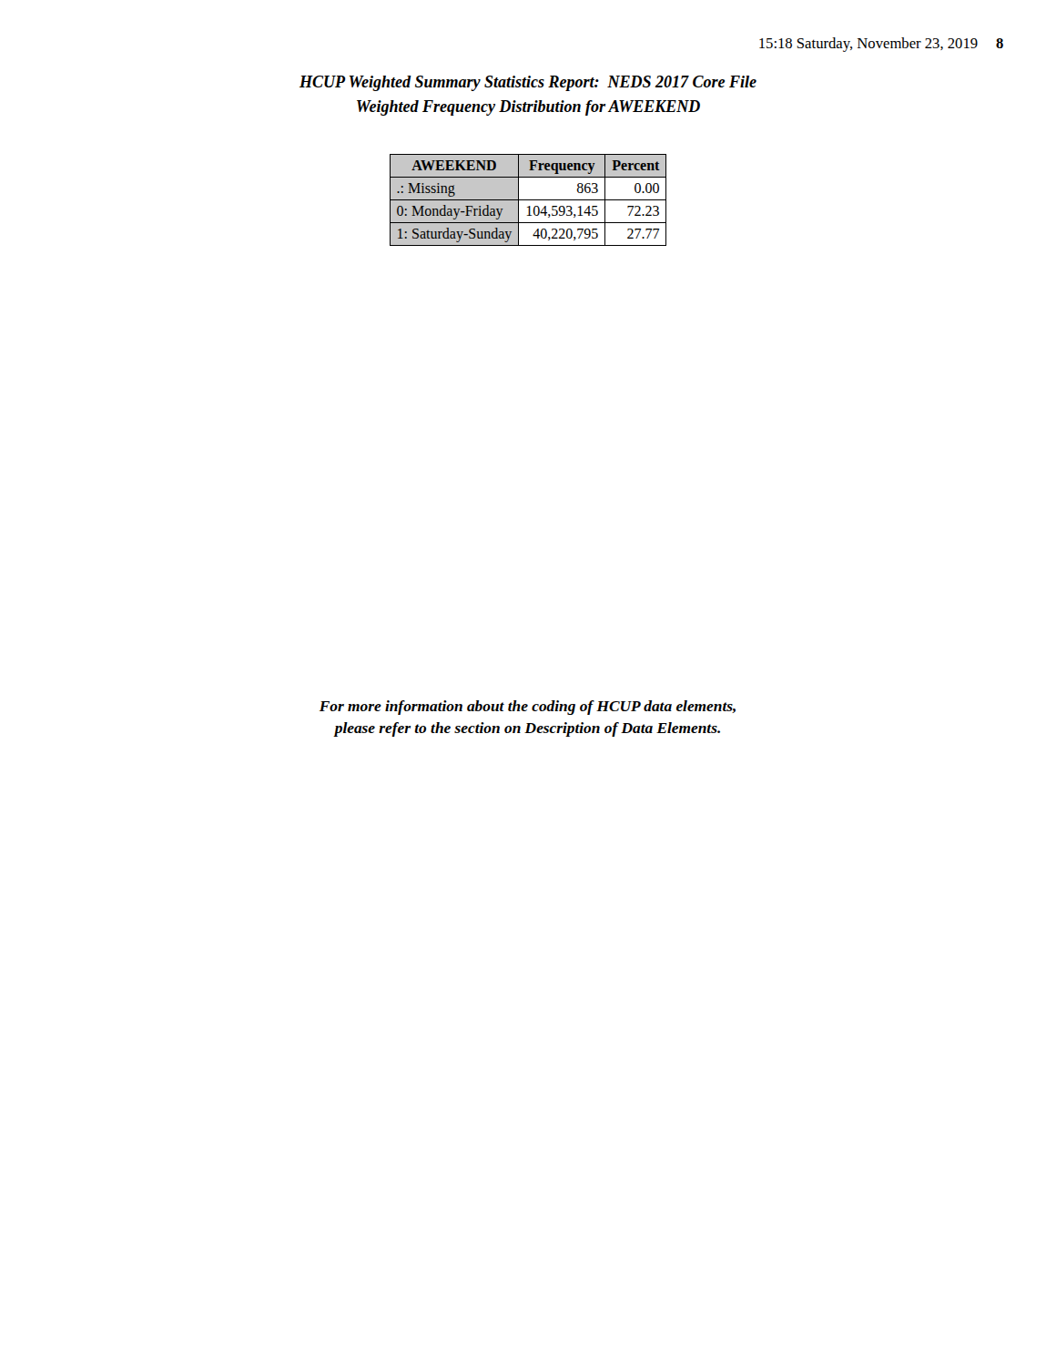15:18 Saturday, November 23, 20198
HCUP Weighted Summary Statistics Report: NEDS 2017 Core File
Weighted Frequency Distribution for AWEEKEND
| AWEEKEND | Frequency | Percent |
| --- | --- | --- |
| .: Missing | 863 | 0.00 |
| 0: Monday-Friday | 104,593,145 | 72.23 |
| 1: Saturday-Sunday | 40,220,795 | 27.77 |
For more information about the coding of HCUP data elements,
please refer to the section on Description of Data Elements.